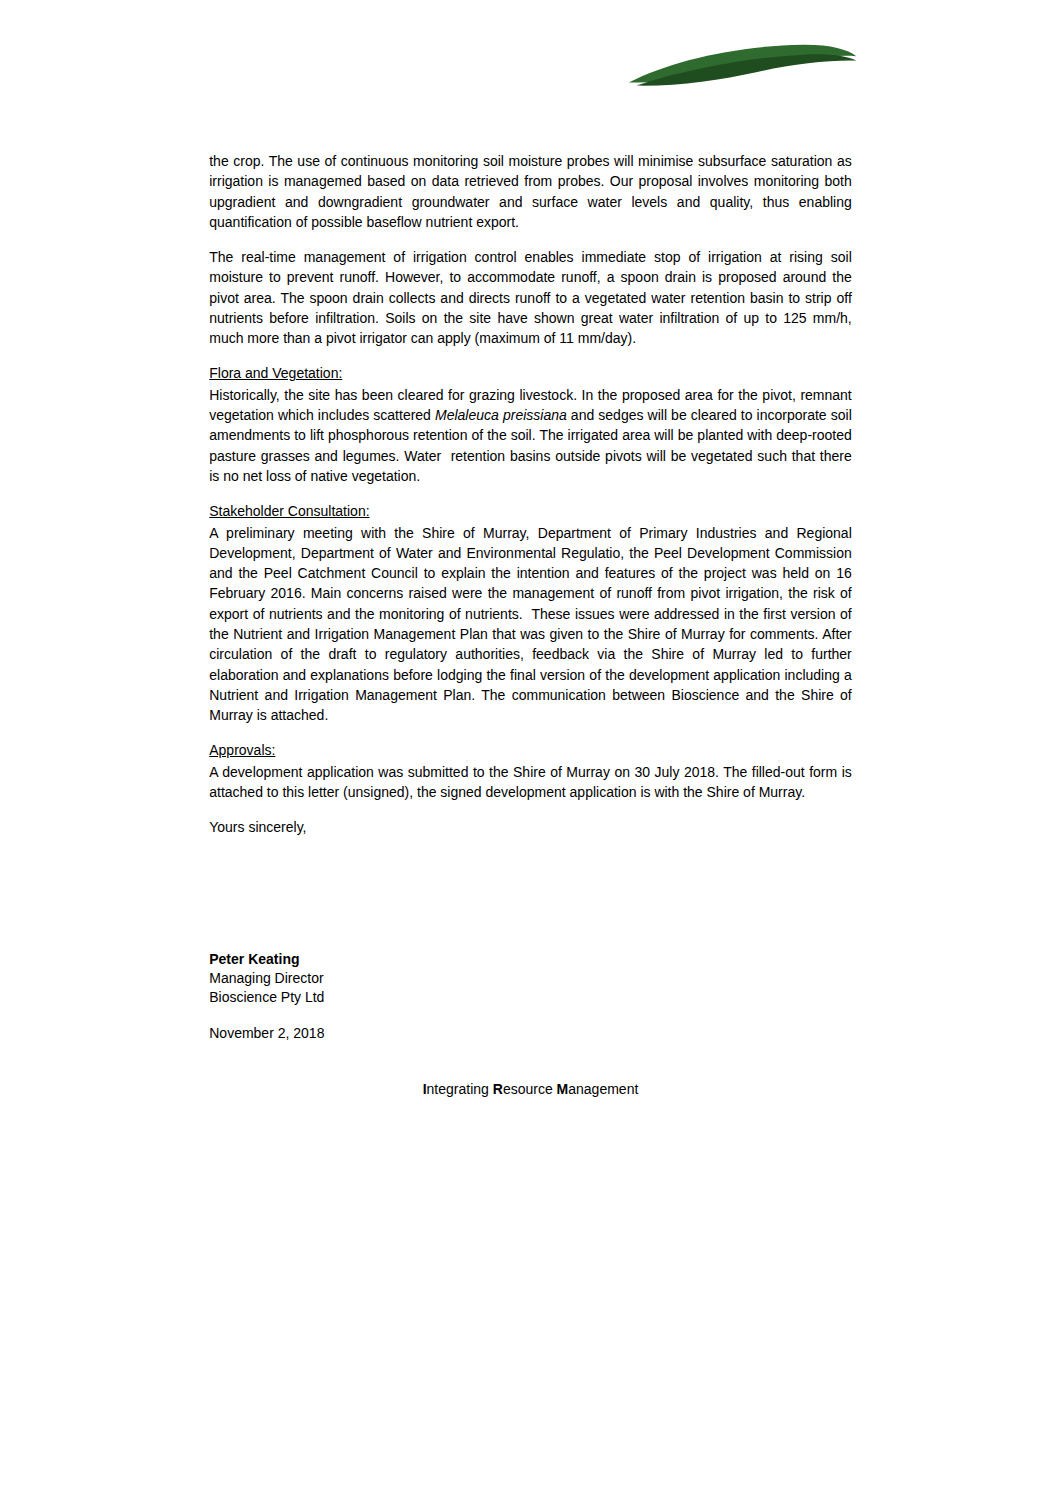the crop. The use of continuous monitoring soil moisture probes will minimise subsurface saturation as irrigation is managemed based on data retrieved from probes. Our proposal involves monitoring both upgradient and downgradient groundwater and surface water levels and quality, thus enabling quantification of possible baseflow nutrient export.
The real-time management of irrigation control enables immediate stop of irrigation at rising soil moisture to prevent runoff. However, to accommodate runoff, a spoon drain is proposed around the pivot area. The spoon drain collects and directs runoff to a vegetated water retention basin to strip off nutrients before infiltration. Soils on the site have shown great water infiltration of up to 125 mm/h, much more than a pivot irrigator can apply (maximum of 11 mm/day).
Flora and Vegetation:
Historically, the site has been cleared for grazing livestock. In the proposed area for the pivot, remnant vegetation which includes scattered Melaleuca preissiana and sedges will be cleared to incorporate soil amendments to lift phosphorous retention of the soil. The irrigated area will be planted with deep-rooted pasture grasses and legumes. Water retention basins outside pivots will be vegetated such that there is no net loss of native vegetation.
Stakeholder Consultation:
A preliminary meeting with the Shire of Murray, Department of Primary Industries and Regional Development, Department of Water and Environmental Regulatio, the Peel Development Commission and the Peel Catchment Council to explain the intention and features of the project was held on 16 February 2016. Main concerns raised were the management of runoff from pivot irrigation, the risk of export of nutrients and the monitoring of nutrients. These issues were addressed in the first version of the Nutrient and Irrigation Management Plan that was given to the Shire of Murray for comments. After circulation of the draft to regulatory authorities, feedback via the Shire of Murray led to further elaboration and explanations before lodging the final version of the development application including a Nutrient and Irrigation Management Plan. The communication between Bioscience and the Shire of Murray is attached.
Approvals:
A development application was submitted to the Shire of Murray on 30 July 2018. The filled-out form is attached to this letter (unsigned), the signed development application is with the Shire of Murray.
Yours sincerely,
Peter Keating
Managing Director
Bioscience Pty Ltd
November 2, 2018
Integrating Resource Management